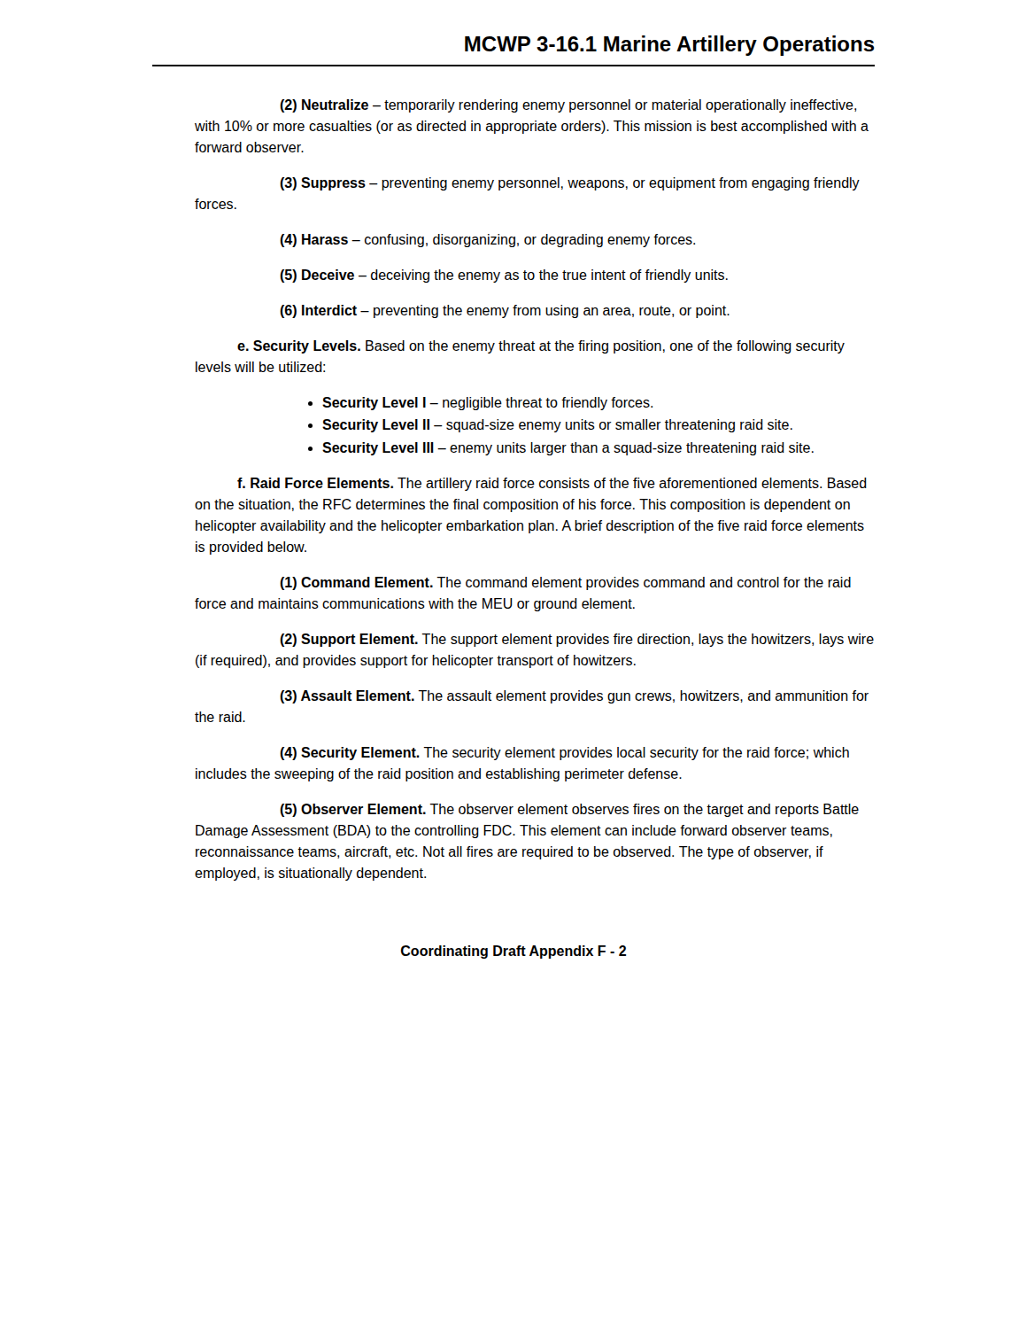MCWP 3-16.1 Marine Artillery Operations
(2) Neutralize – temporarily rendering enemy personnel or material operationally ineffective, with 10% or more casualties (or as directed in appropriate orders). This mission is best accomplished with a forward observer.
(3) Suppress – preventing enemy personnel, weapons, or equipment from engaging friendly forces.
(4) Harass – confusing, disorganizing, or degrading enemy forces.
(5) Deceive – deceiving the enemy as to the true intent of friendly units.
(6) Interdict – preventing the enemy from using an area, route, or point.
e. Security Levels. Based on the enemy threat at the firing position, one of the following security levels will be utilized:
Security Level I – negligible threat to friendly forces.
Security Level II – squad-size enemy units or smaller threatening raid site.
Security Level III – enemy units larger than a squad-size threatening raid site.
f. Raid Force Elements. The artillery raid force consists of the five aforementioned elements. Based on the situation, the RFC determines the final composition of his force. This composition is dependent on helicopter availability and the helicopter embarkation plan. A brief description of the five raid force elements is provided below.
(1) Command Element. The command element provides command and control for the raid force and maintains communications with the MEU or ground element.
(2) Support Element. The support element provides fire direction, lays the howitzers, lays wire (if required), and provides support for helicopter transport of howitzers.
(3) Assault Element. The assault element provides gun crews, howitzers, and ammunition for the raid.
(4) Security Element. The security element provides local security for the raid force; which includes the sweeping of the raid position and establishing perimeter defense.
(5) Observer Element. The observer element observes fires on the target and reports Battle Damage Assessment (BDA) to the controlling FDC. This element can include forward observer teams, reconnaissance teams, aircraft, etc. Not all fires are required to be observed. The type of observer, if employed, is situationally dependent.
Coordinating Draft Appendix F - 2